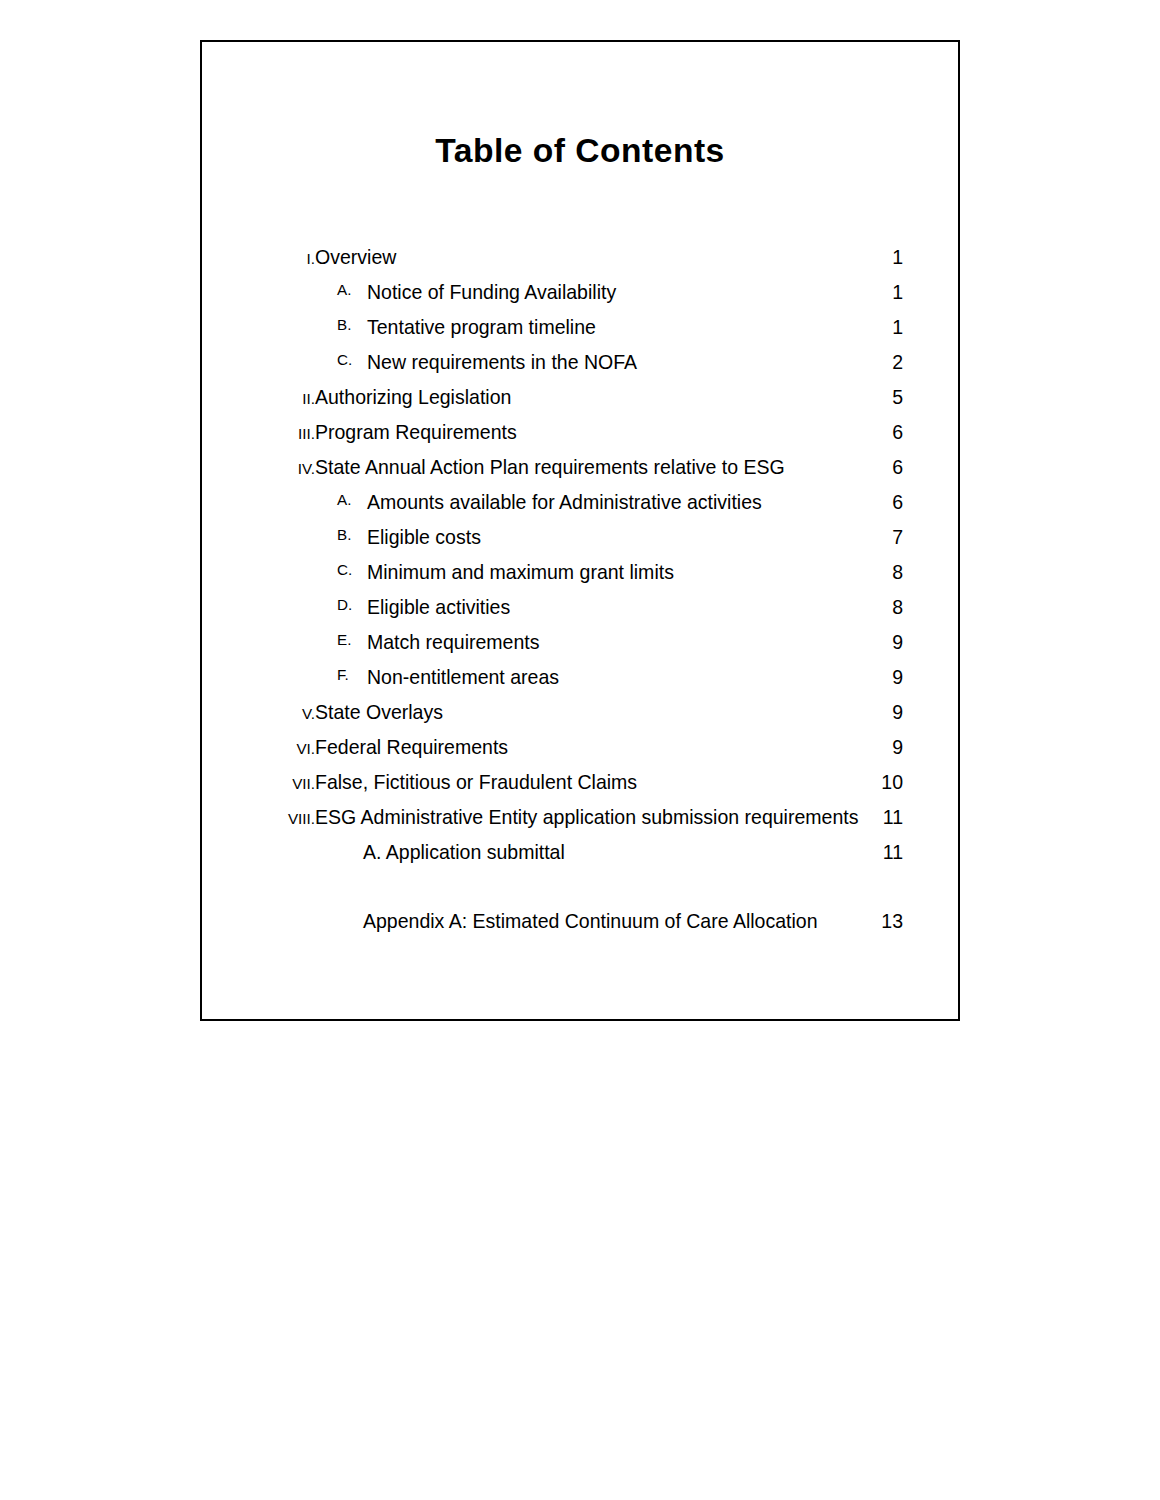Table of Contents
| I. | Overview | 1 |
| | A. Notice of Funding Availability | 1 |
| | B. Tentative program timeline | 1 |
| | C. New requirements in the NOFA | 2 |
| II. | Authorizing Legislation | 5 |
| III. | Program Requirements | 6 |
| IV. | State Annual Action Plan requirements relative to ESG | 6 |
| | A. Amounts available for Administrative activities | 6 |
| | B. Eligible costs | 7 |
| | C. Minimum and maximum grant limits | 8 |
| | D. Eligible activities | 8 |
| | E. Match requirements | 9 |
| | F. Non-entitlement areas | 9 |
| V. | State Overlays | 9 |
| VI. | Federal Requirements | 9 |
| VII. | False, Fictitious or Fraudulent Claims | 10 |
| VIII. | ESG Administrative Entity application submission requirements | 11 |
| | A. Application submittal | 11 |
| | Appendix A: Estimated Continuum of Care Allocation | 13 |